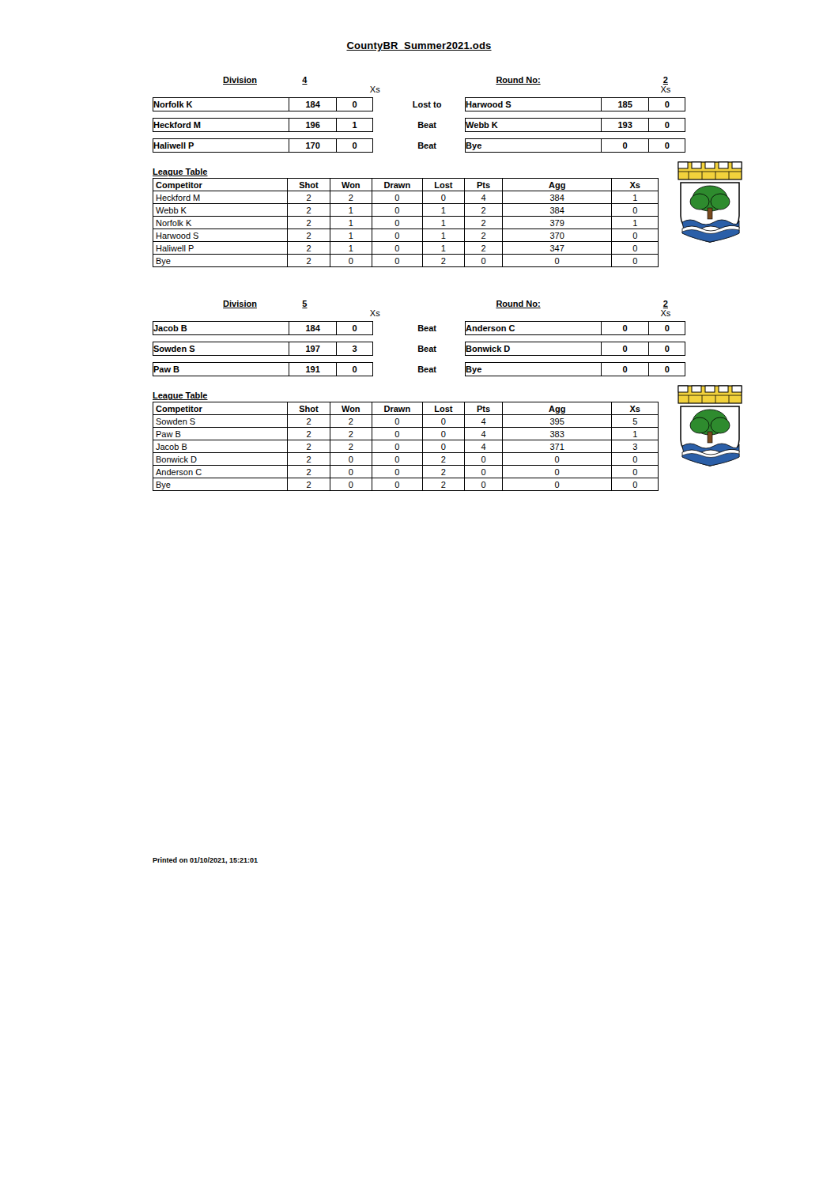CountyBR_Summer2021.ods
| | Division | 4 | | | | Round No: | | 2 |
| | | | Xs | | | | | Xs |
| Norfolk K | 184 | 0 | | Lost to | Harwood S | 185 | 0 |
| Heckford M | 196 | 1 | | Beat | Webb K | 193 | 0 |
| Haliwell P | 170 | 0 | | Beat | Bye | 0 | 0 |
League Table
| Competitor | Shot | Won | Drawn | Lost | Pts | Agg | Xs |
| --- | --- | --- | --- | --- | --- | --- | --- |
| Heckford M | 2 | 2 | 0 | 0 | 4 | 384 | 1 |
| Webb K | 2 | 1 | 0 | 1 | 2 | 384 | 0 |
| Norfolk K | 2 | 1 | 0 | 1 | 2 | 379 | 1 |
| Harwood S | 2 | 1 | 0 | 1 | 2 | 370 | 0 |
| Haliwell P | 2 | 1 | 0 | 1 | 2 | 347 | 0 |
| Bye | 2 | 0 | 0 | 2 | 0 | 0 | 0 |
| | Division | 5 | | | | Round No: | | 2 |
| | | | Xs | | | | | Xs |
| Jacob B | 184 | 0 | | Beat | Anderson C | 0 | 0 |
| Sowden S | 197 | 3 | | Beat | Bonwick D | 0 | 0 |
| Paw B | 191 | 0 | | Beat | Bye | 0 | 0 |
League Table
| Competitor | Shot | Won | Drawn | Lost | Pts | Agg | Xs |
| --- | --- | --- | --- | --- | --- | --- | --- |
| Sowden S | 2 | 2 | 0 | 0 | 4 | 395 | 5 |
| Paw B | 2 | 2 | 0 | 0 | 4 | 383 | 1 |
| Jacob B | 2 | 2 | 0 | 0 | 4 | 371 | 3 |
| Bonwick D | 2 | 0 | 0 | 2 | 0 | 0 | 0 |
| Anderson C | 2 | 0 | 0 | 2 | 0 | 0 | 0 |
| Bye | 2 | 0 | 0 | 2 | 0 | 0 | 0 |
Printed on 01/10/2021, 15:21:01